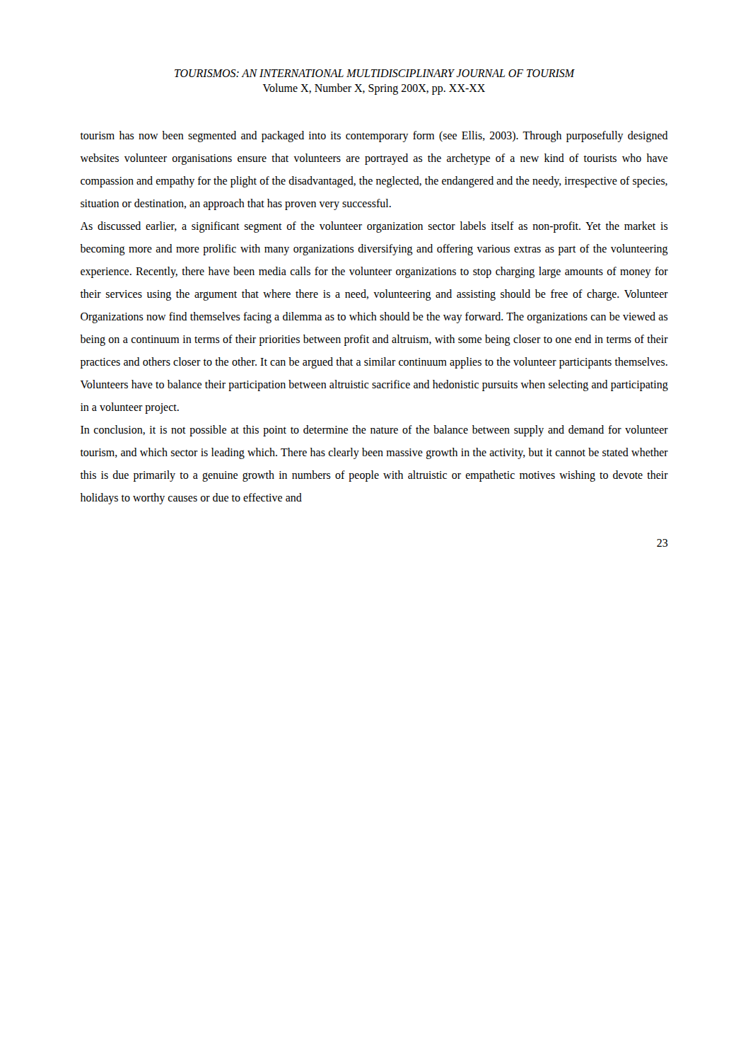TOURISMOS: AN INTERNATIONAL MULTIDISCIPLINARY JOURNAL OF TOURISM Volume X, Number X, Spring 200X, pp. XX-XX
tourism has now been segmented and packaged into its contemporary form (see Ellis, 2003). Through purposefully designed websites volunteer organisations ensure that volunteers are portrayed as the archetype of a new kind of tourists who have compassion and empathy for the plight of the disadvantaged, the neglected, the endangered and the needy, irrespective of species, situation or destination, an approach that has proven very successful.
As discussed earlier, a significant segment of the volunteer organization sector labels itself as non-profit. Yet the market is becoming more and more prolific with many organizations diversifying and offering various extras as part of the volunteering experience. Recently, there have been media calls for the volunteer organizations to stop charging large amounts of money for their services using the argument that where there is a need, volunteering and assisting should be free of charge. Volunteer Organizations now find themselves facing a dilemma as to which should be the way forward. The organizations can be viewed as being on a continuum in terms of their priorities between profit and altruism, with some being closer to one end in terms of their practices and others closer to the other. It can be argued that a similar continuum applies to the volunteer participants themselves. Volunteers have to balance their participation between altruistic sacrifice and hedonistic pursuits when selecting and participating in a volunteer project.
In conclusion, it is not possible at this point to determine the nature of the balance between supply and demand for volunteer tourism, and which sector is leading which. There has clearly been massive growth in the activity, but it cannot be stated whether this is due primarily to a genuine growth in numbers of people with altruistic or empathetic motives wishing to devote their holidays to worthy causes or due to effective and
23